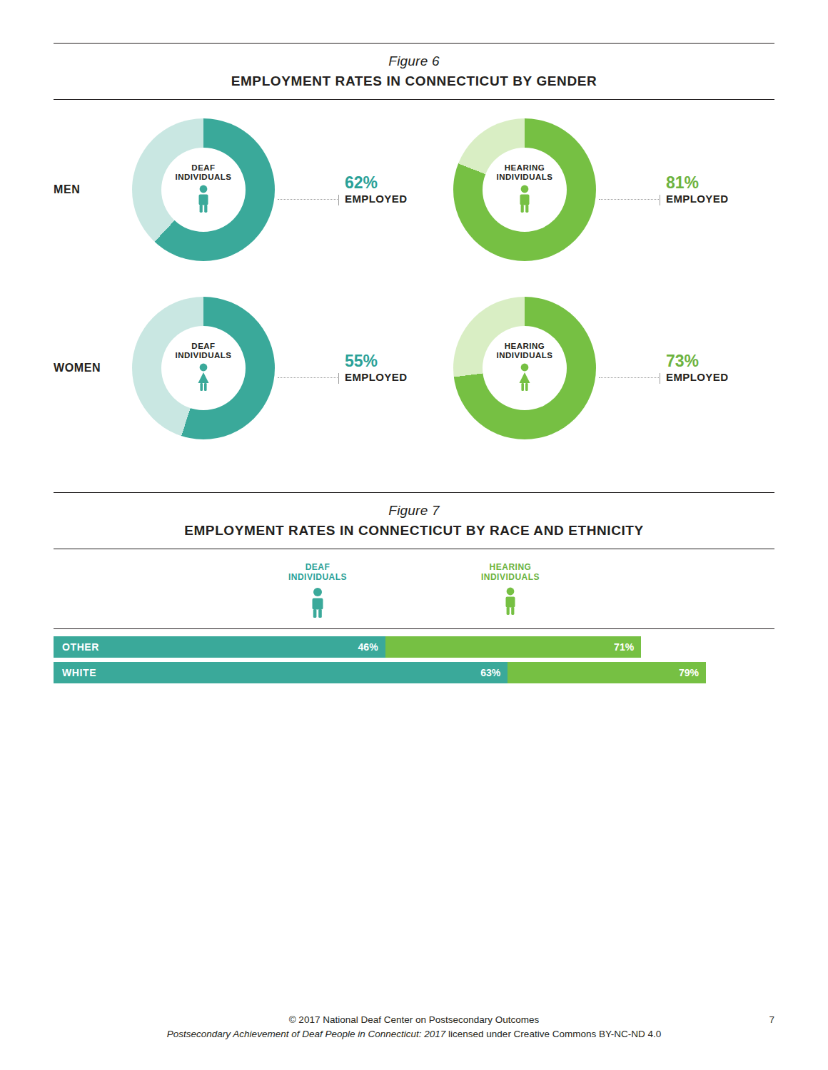Figure 6
EMPLOYMENT RATES IN CONNECTICUT BY GENDER
MEN
DEAF
INDIVIDUALS
62%
EMPLOYED
HEARING
INDIVIDUALS
81%
EMPLOYED
WOMEN
DEAF
INDIVIDUALS
55%
EMPLOYED
HEARING
INDIVIDUALS
73%
EMPLOYED
Figure 7
EMPLOYMENT RATES IN CONNECTICUT BY RACE AND ETHNICITY
DEAF
INDIVIDUALS
HEARING
INDIVIDUALS
OTHER 46%
71%
WHITE 63%
79%
7
© 2017 National Deaf Center on Postsecondary Outcomes
Postsecondary Achievement of Deaf People in Connecticut: 2017 licensed under Creative Commons BY-NC-ND 4.0